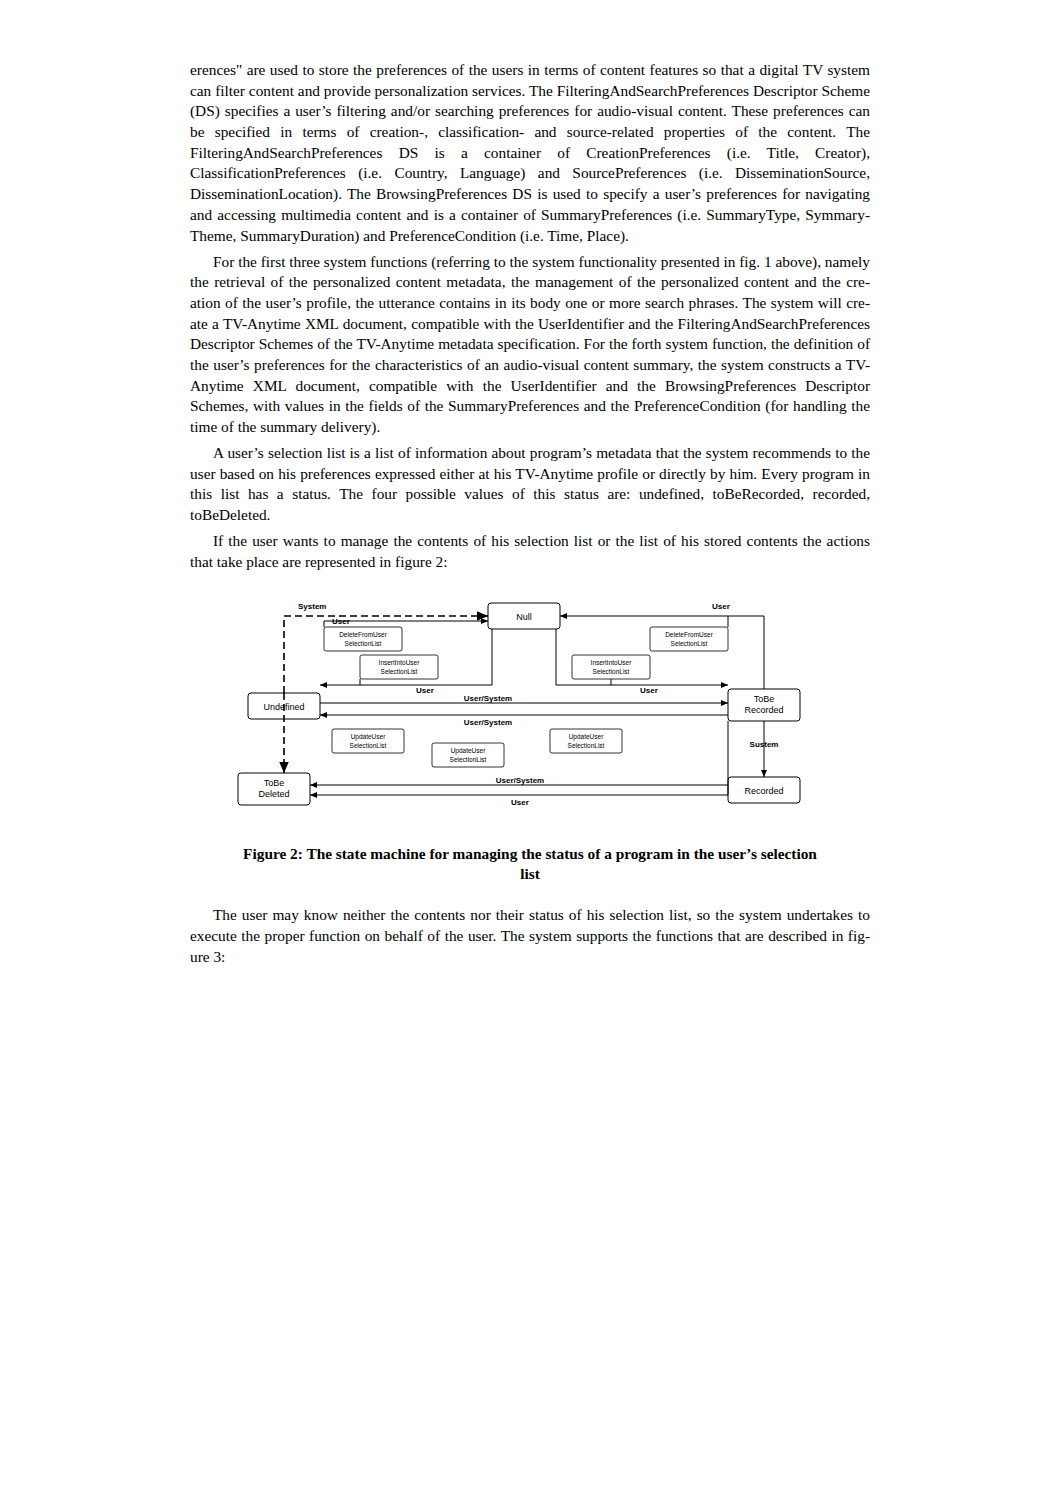erences" are used to store the preferences of the users in terms of content features so that a digital TV system can filter content and provide personalization services. The FilteringAndSearchPreferences Descriptor Scheme (DS) specifies a user’s filtering and/or searching preferences for audio-visual content. These preferences can be specified in terms of creation-, classification- and source-related properties of the content. The FilteringAndSearchPreferences DS is a container of CreationPreferences (i.e. Title, Creator), ClassificationPreferences (i.e. Country, Language) and SourcePreferences (i.e. DisseminationSource, DisseminationLocation). The BrowsingPreferences DS is used to specify a user’s preferences for navigating and accessing multimedia content and is a container of SummaryPreferences (i.e. SummaryType, Symmary-Theme, SummaryDuration) and PreferenceCondition (i.e. Time, Place).
For the first three system functions (referring to the system functionality presented in fig. 1 above), namely the retrieval of the personalized content metadata, the management of the personalized content and the creation of the user’s profile, the utterance contains in its body one or more search phrases. The system will create a TV-Anytime XML document, compatible with the UserIdentifier and the FilteringAndSearchPreferences Descriptor Schemes of the TV-Anytime metadata specification. For the forth system function, the definition of the user’s preferences for the characteristics of an audio-visual content summary, the system constructs a TV-Anytime XML document, compatible with the UserIdentifier and the BrowsingPreferences Descriptor Schemes, with values in the fields of the SummaryPreferences and the PreferenceCondition (for handling the time of the summary delivery).
A user’s selection list is a list of information about program’s metadata that the system recommends to the user based on his preferences expressed either at his TV-Anytime profile or directly by him. Every program in this list has a status. The four possible values of this status are: undefined, toBeRecorded, recorded, toBeDeleted.
If the user wants to manage the contents of his selection list or the list of his stored contents the actions that take place are represented in figure 2:
Null Undefined ToBe Recorded ToBe Deleted Recorded System DeleteFromUser SelectionList User InsertIntoUser SelectionList User DeleteFromUser SelectionList User InsertIntoUser SelectionList User User/System User/System UpdateUser SelectionList UpdateUser SelectionList UpdateUser SelectionList Sustem User/System User
Figure 2: The state machine for managing the status of a program in the user’s selection list
The user may know neither the contents nor their status of his selection list, so the system undertakes to execute the proper function on behalf of the user. The system supports the functions that are described in figure 3: